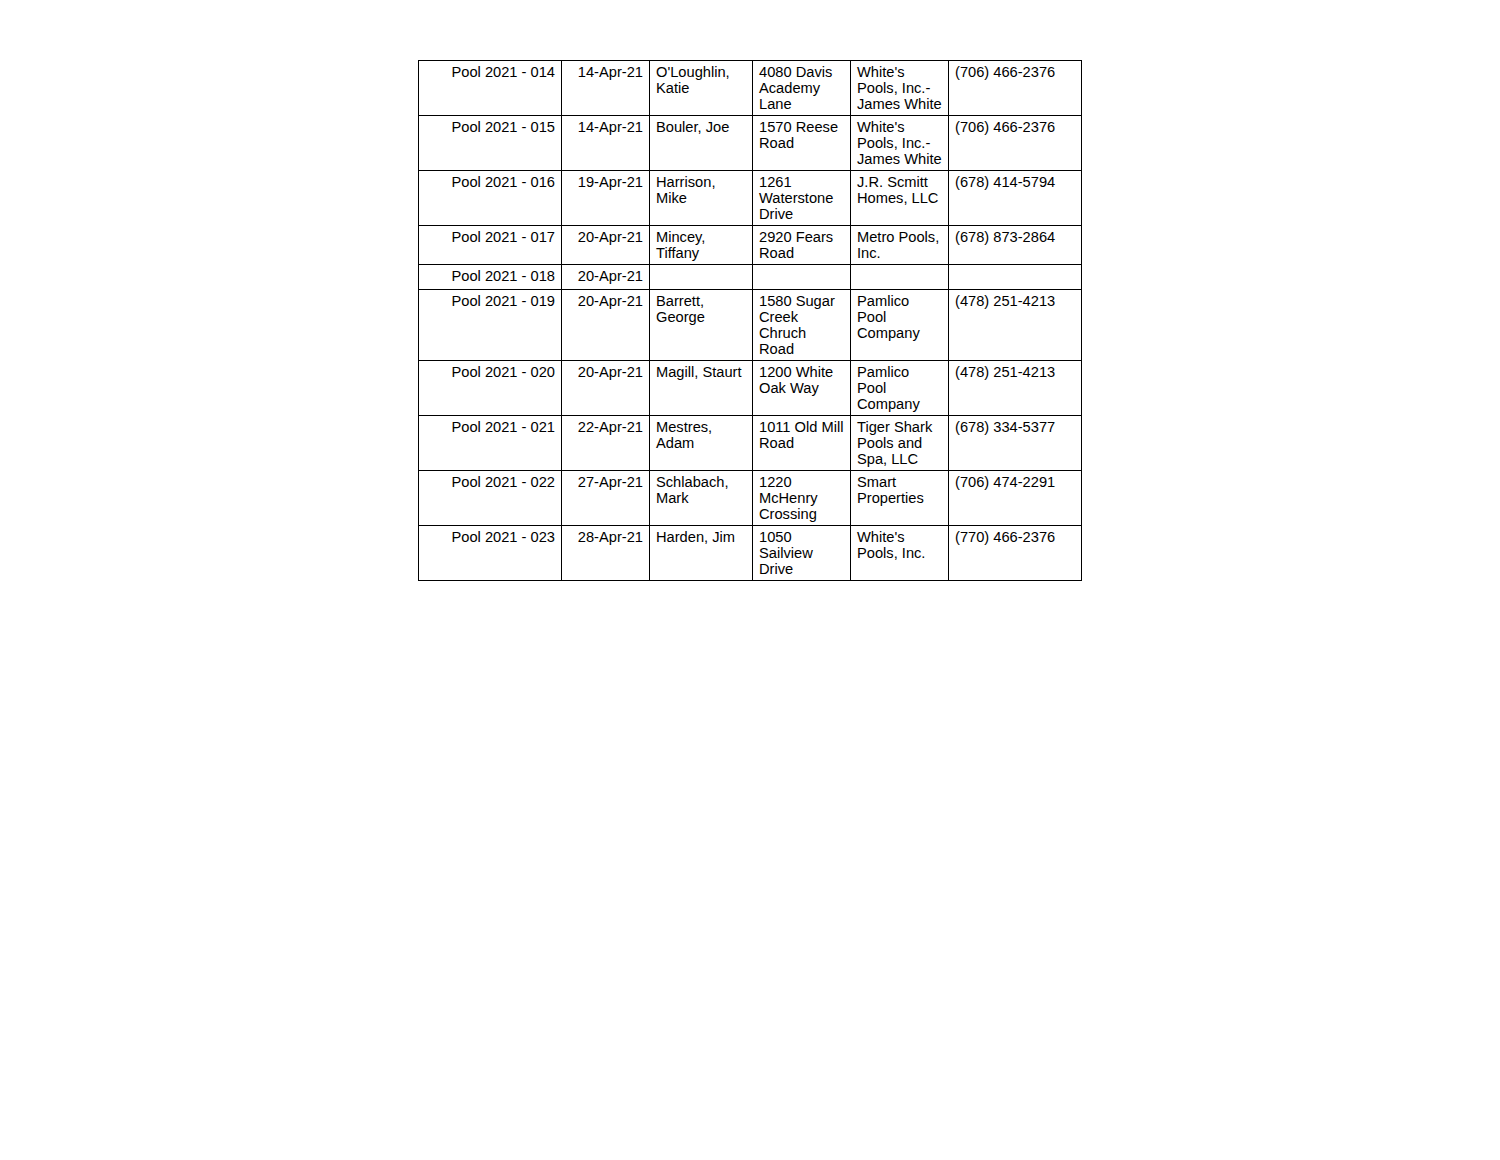| Pool 2021 - 014 | 14-Apr-21 | O'Loughlin, Katie | 4080 Davis Academy Lane | White's Pools, Inc.- James White | (706) 466-2376 |
| Pool 2021 - 015 | 14-Apr-21 | Bouler, Joe | 1570 Reese Road | White's Pools, Inc.- James White | (706) 466-2376 |
| Pool 2021 - 016 | 19-Apr-21 | Harrison, Mike | 1261 Waterstone Drive | J.R. Scmitt Homes, LLC | (678) 414-5794 |
| Pool 2021 - 017 | 20-Apr-21 | Mincey, Tiffany | 2920 Fears Road | Metro Pools, Inc. | (678) 873-2864 |
| Pool 2021 - 018 | 20-Apr-21 | | | | |
| Pool 2021 - 019 | 20-Apr-21 | Barrett, George | 1580 Sugar Creek Chruch Road | Pamlico Pool Company | (478) 251-4213 |
| Pool 2021 - 020 | 20-Apr-21 | Magill, Staurt | 1200 White Oak Way | Pamlico Pool Company | (478) 251-4213 |
| Pool 2021 - 021 | 22-Apr-21 | Mestres, Adam | 1011 Old Mill Road | Tiger Shark Pools and Spa, LLC | (678) 334-5377 |
| Pool 2021 - 022 | 27-Apr-21 | Schlabach, Mark | 1220 McHenry Crossing | Smart Properties | (706) 474-2291 |
| Pool 2021 - 023 | 28-Apr-21 | Harden, Jim | 1050 Sailview Drive | White's Pools, Inc. | (770) 466-2376 |